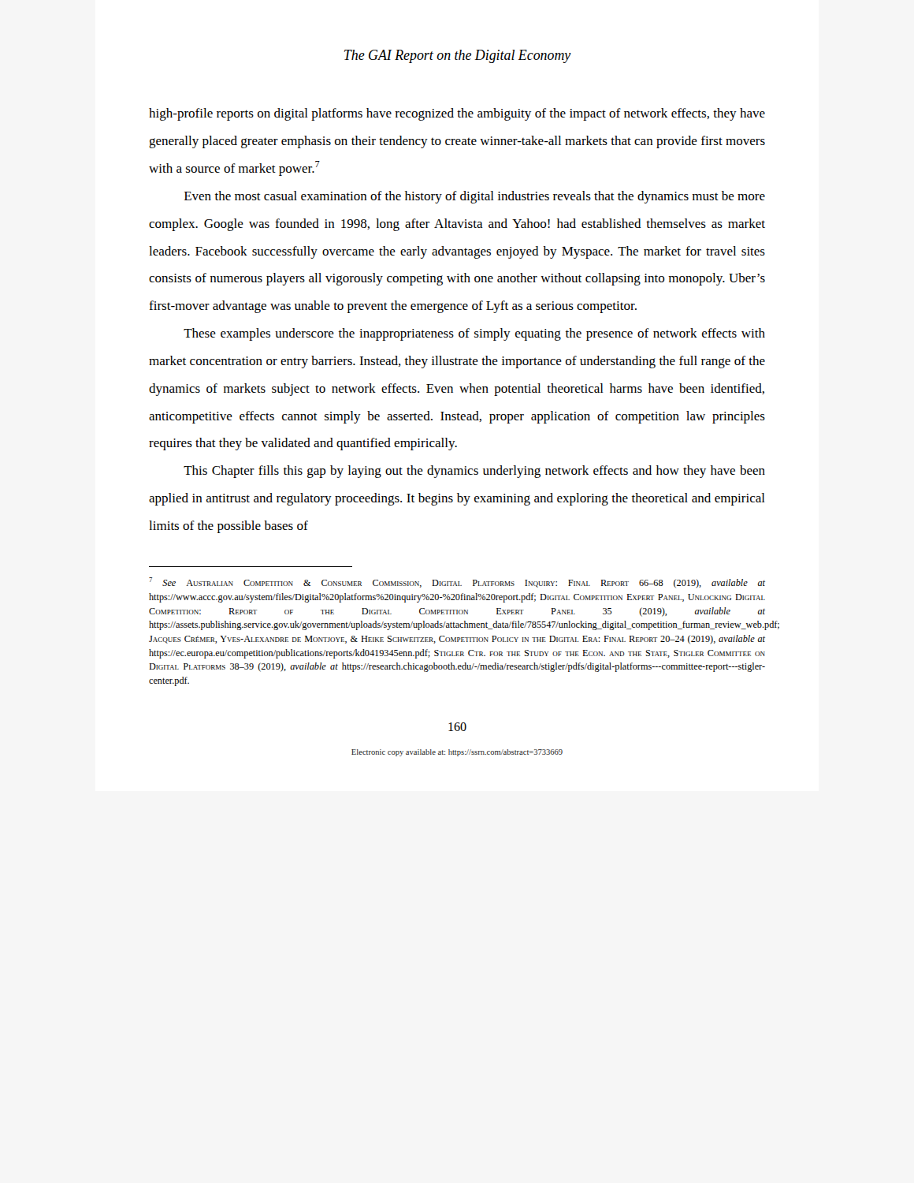The GAI Report on the Digital Economy
high-profile reports on digital platforms have recognized the ambiguity of the impact of network effects, they have generally placed greater emphasis on their tendency to create winner-take-all markets that can provide first movers with a source of market power.7
Even the most casual examination of the history of digital industries reveals that the dynamics must be more complex. Google was founded in 1998, long after Altavista and Yahoo! had established themselves as market leaders. Facebook successfully overcame the early advantages enjoyed by Myspace. The market for travel sites consists of numerous players all vigorously competing with one another without collapsing into monopoly. Uber’s first-mover advantage was unable to prevent the emergence of Lyft as a serious competitor.
These examples underscore the inappropriateness of simply equating the presence of network effects with market concentration or entry barriers. Instead, they illustrate the importance of understanding the full range of the dynamics of markets subject to network effects. Even when potential theoretical harms have been identified, anticompetitive effects cannot simply be asserted. Instead, proper application of competition law principles requires that they be validated and quantified empirically.
This Chapter fills this gap by laying out the dynamics underlying network effects and how they have been applied in antitrust and regulatory proceedings. It begins by examining and exploring the theoretical and empirical limits of the possible bases of
7 See Australian Competition & Consumer Commission, Digital Platforms Inquiry: Final Report 66–68 (2019), available at https://www.accc.gov.au/system/files/Digital%20platforms%20inquiry%20-%20final%20report.pdf; Digital Competition Expert Panel, Unlocking Digital Competition: Report of the Digital Competition Expert Panel 35 (2019), available at https://assets.publishing.service.gov.uk/government/uploads/system/uploads/attachment_data/file/785547/unlocking_digital_competition_furman_review_web.pdf; Jacques Crémer, Yves-Alexandre de Montjoye, & Heike Schweitzer, Competition Policy in the Digital Era: Final Report 20–24 (2019), available at https://ec.europa.eu/competition/publications/reports/kd0419345enn.pdf; Stigler Ctr. for the Study of the Econ. and the State, Stigler Committee on Digital Platforms 38–39 (2019), available at https://research.chicagobooth.edu/-/media/research/stigler/pdfs/digital-platforms---committee-report---stigler-center.pdf.
160
Electronic copy available at: https://ssrn.com/abstract=3733669